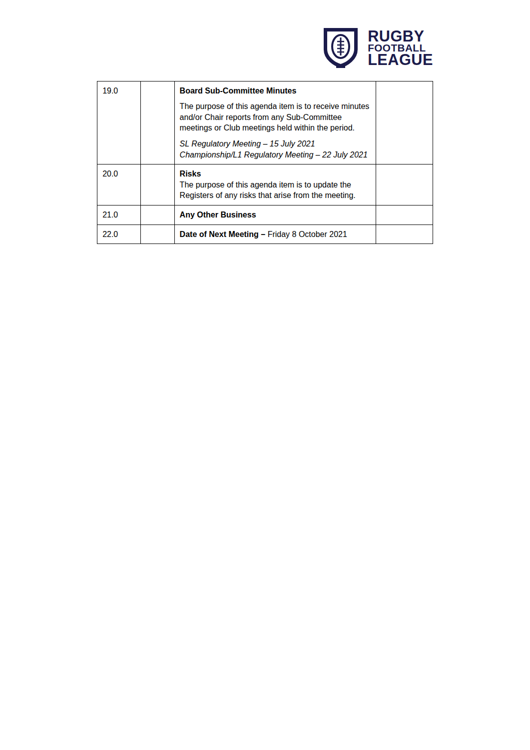Rugby
Football
League
| 19.0 | | Board Sub-Committee Minutes The purpose of this agenda item is to receive minutes and/or Chair reports from any Sub-Committee meetings or Club meetings held within the period. SL Regulatory Meeting – 15 July 2021 Championship/L1 Regulatory Meeting – 22 July 2021 | |
| 20.0 | | Risks The purpose of this agenda item is to update the Registers of any risks that arise from the meeting. | |
| 21.0 | | Any Other Business | |
| 22.0 | | Date of Next Meeting – Friday 8 October 2021 | |